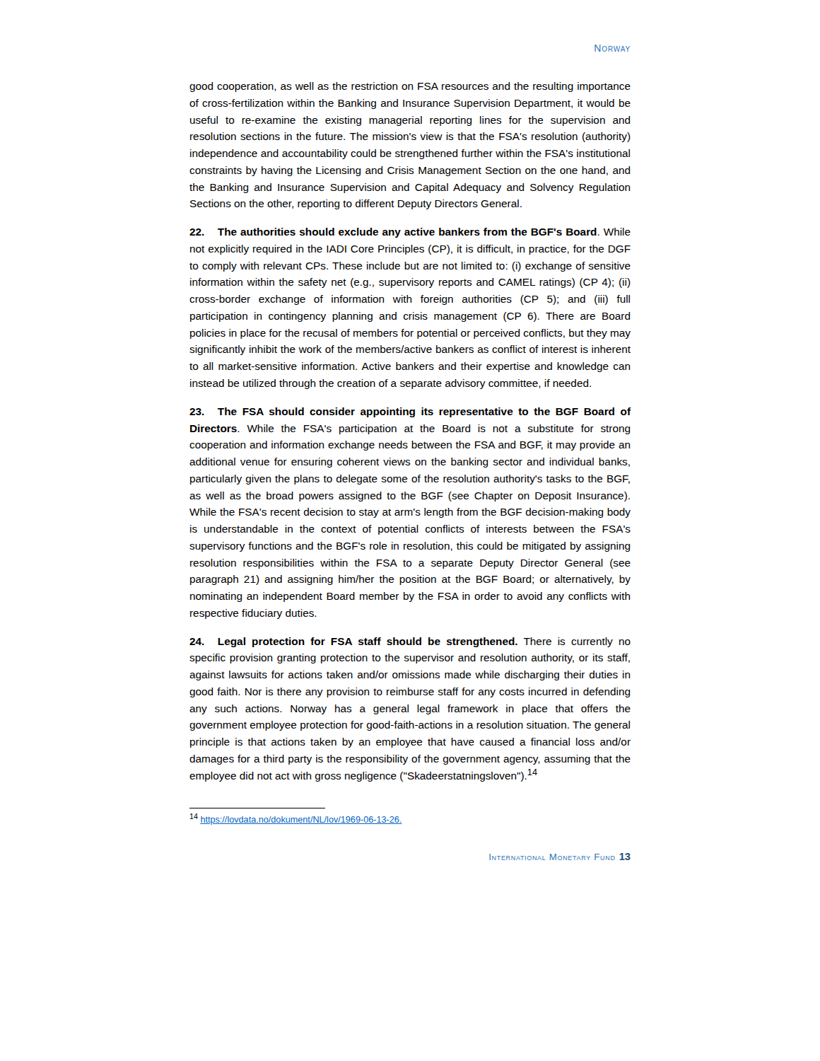Norway
good cooperation, as well as the restriction on FSA resources and the resulting importance of cross-fertilization within the Banking and Insurance Supervision Department, it would be useful to re-examine the existing managerial reporting lines for the supervision and resolution sections in the future. The mission's view is that the FSA's resolution (authority) independence and accountability could be strengthened further within the FSA's institutional constraints by having the Licensing and Crisis Management Section on the one hand, and the Banking and Insurance Supervision and Capital Adequacy and Solvency Regulation Sections on the other, reporting to different Deputy Directors General.
22. The authorities should exclude any active bankers from the BGF's Board. While not explicitly required in the IADI Core Principles (CP), it is difficult, in practice, for the DGF to comply with relevant CPs. These include but are not limited to: (i) exchange of sensitive information within the safety net (e.g., supervisory reports and CAMEL ratings) (CP 4); (ii) cross-border exchange of information with foreign authorities (CP 5); and (iii) full participation in contingency planning and crisis management (CP 6). There are Board policies in place for the recusal of members for potential or perceived conflicts, but they may significantly inhibit the work of the members/active bankers as conflict of interest is inherent to all market-sensitive information. Active bankers and their expertise and knowledge can instead be utilized through the creation of a separate advisory committee, if needed.
23. The FSA should consider appointing its representative to the BGF Board of Directors. While the FSA's participation at the Board is not a substitute for strong cooperation and information exchange needs between the FSA and BGF, it may provide an additional venue for ensuring coherent views on the banking sector and individual banks, particularly given the plans to delegate some of the resolution authority's tasks to the BGF, as well as the broad powers assigned to the BGF (see Chapter on Deposit Insurance). While the FSA's recent decision to stay at arm's length from the BGF decision-making body is understandable in the context of potential conflicts of interests between the FSA's supervisory functions and the BGF's role in resolution, this could be mitigated by assigning resolution responsibilities within the FSA to a separate Deputy Director General (see paragraph 21) and assigning him/her the position at the BGF Board; or alternatively, by nominating an independent Board member by the FSA in order to avoid any conflicts with respective fiduciary duties.
24. Legal protection for FSA staff should be strengthened. There is currently no specific provision granting protection to the supervisor and resolution authority, or its staff, against lawsuits for actions taken and/or omissions made while discharging their duties in good faith. Nor is there any provision to reimburse staff for any costs incurred in defending any such actions. Norway has a general legal framework in place that offers the government employee protection for good-faith-actions in a resolution situation. The general principle is that actions taken by an employee that have caused a financial loss and/or damages for a third party is the responsibility of the government agency, assuming that the employee did not act with gross negligence ("Skadeerstatningsloven").14
14 https://lovdata.no/dokument/NL/lov/1969-06-13-26.
International Monetary Fund13